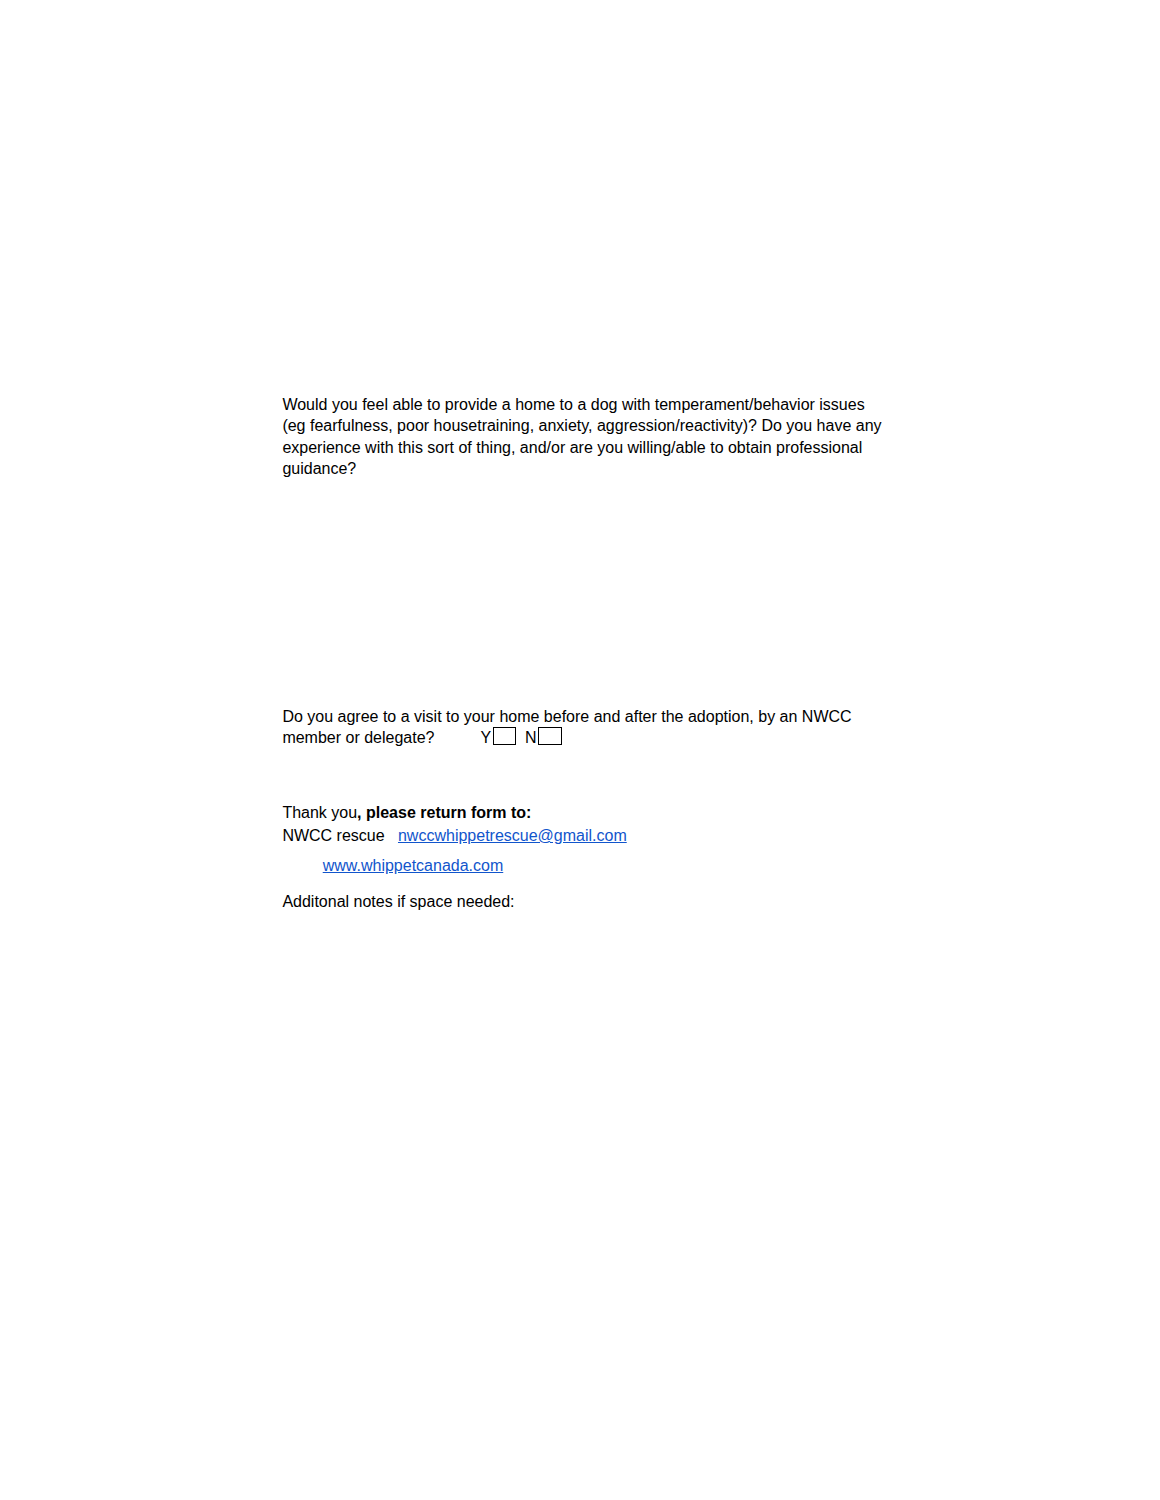Would you feel able to provide a home to a dog with temperament/behavior issues (eg fearfulness, poor housetraining, anxiety, aggression/reactivity)? Do you have any experience with this sort of thing, and/or are you willing/able to obtain professional guidance?
Do you agree to a visit to your home before and after the adoption, by an NWCC member or delegate? Y N
Thank you, please return form to:
NWCC rescue nwccwhippetrescue@gmail.com
www.whippetcanada.com
Additonal notes if space needed: